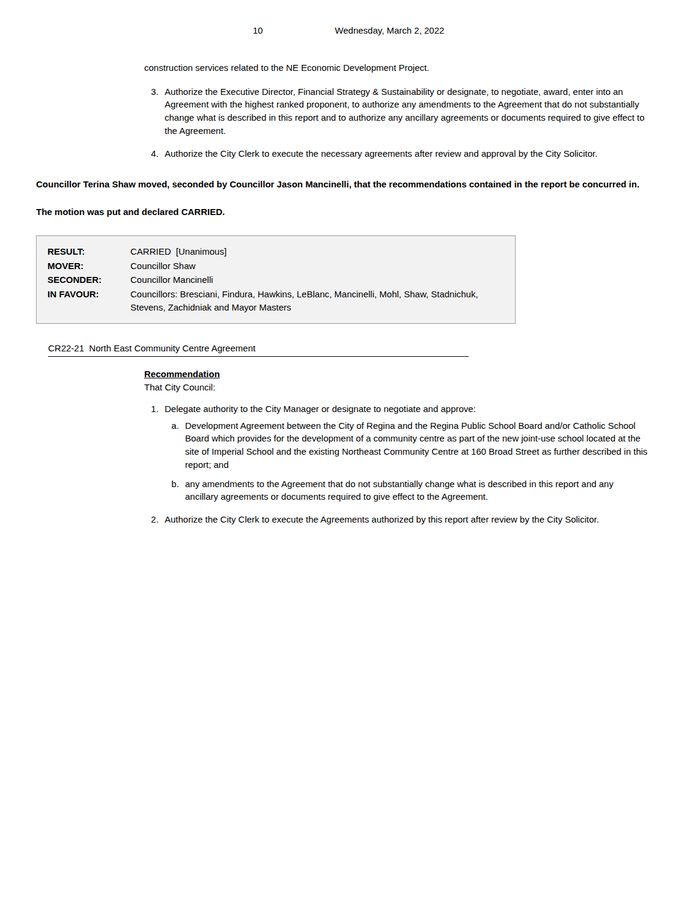10 Wednesday, March 2, 2022
construction services related to the NE Economic Development Project.
Authorize the Executive Director, Financial Strategy & Sustainability or designate, to negotiate, award, enter into an Agreement with the highest ranked proponent, to authorize any amendments to the Agreement that do not substantially change what is described in this report and to authorize any ancillary agreements or documents required to give effect to the Agreement.
Authorize the City Clerk to execute the necessary agreements after review and approval by the City Solicitor.
Councillor Terina Shaw moved, seconded by Councillor Jason Mancinelli, that the recommendations contained in the report be concurred in.
The motion was put and declared CARRIED.
| RESULT: | CARRIED [Unanimous] |
| MOVER: | Councillor Shaw |
| SECONDER: | Councillor Mancinelli |
| IN FAVOUR: | Councillors: Bresciani, Findura, Hawkins, LeBlanc, Mancinelli, Mohl, Shaw, Stadnichuk, Stevens, Zachidniak and Mayor Masters |
CR22-21 North East Community Centre Agreement
Recommendation
That City Council:
Delegate authority to the City Manager or designate to negotiate and approve:
Development Agreement between the City of Regina and the Regina Public School Board and/or Catholic School Board which provides for the development of a community centre as part of the new joint-use school located at the site of Imperial School and the existing Northeast Community Centre at 160 Broad Street as further described in this report; and
any amendments to the Agreement that do not substantially change what is described in this report and any ancillary agreements or documents required to give effect to the Agreement.
Authorize the City Clerk to execute the Agreements authorized by this report after review by the City Solicitor.